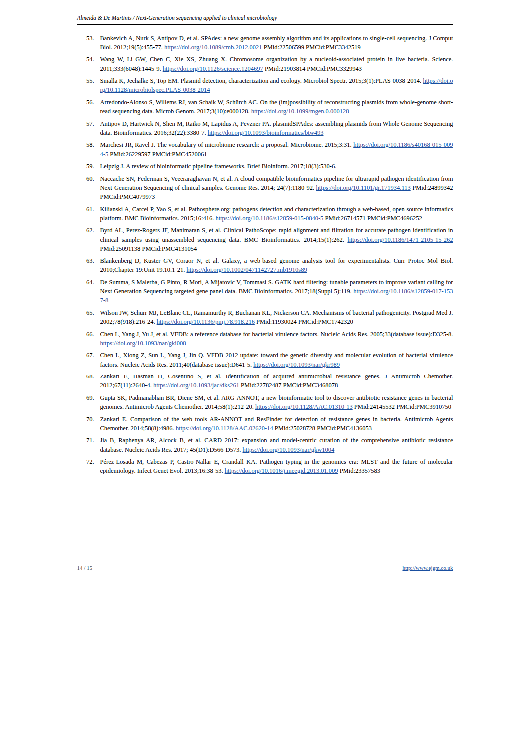Almeida & De Martinis / Next-Generation sequencing applied to clinical microbiology
53. Bankevich A, Nurk S, Antipov D, et al. SPAdes: a new genome assembly algorithm and its applications to single-cell sequencing. J Comput Biol. 2012;19(5):455-77. https://doi.org/10.1089/cmb.2012.0021 PMid:22506599 PMCid:PMC3342519
54. Wang W, Li GW, Chen C, Xie XS, Zhuang X. Chromosome organization by a nucleoid-associated protein in live bacteria. Science. 2011;333(6048):1445-9. https://doi.org/10.1126/science.1204697 PMid:21903814 PMCid:PMC3329943
55. Smalla K, Jechalke S, Top EM. Plasmid detection, characterization and ecology. Microbiol Spectr. 2015;3(1):PLAS-0038-2014. https://doi.org/10.1128/microbiolspec.PLAS-0038-2014
56. Arredondo-Alonso S, Willems RJ, van Schaik W, Schürch AC. On the (im)possibility of reconstructing plasmids from whole-genome short-read sequencing data. Microb Genom. 2017;3(10):e000128. https://doi.org/10.1099/mgen.0.000128
57. Antipov D, Hartwick N, Shen M, Raiko M, Lapidus A, Pevzner PA. plasmidSPAdes: assembling plasmids from Whole Genome Sequencing data. Bioinformatics. 2016;32(22):3380-7. https://doi.org/10.1093/bioinformatics/btw493
58. Marchesi JR, Ravel J. The vocabulary of microbiome research: a proposal. Microbiome. 2015;3:31. https://doi.org/10.1186/s40168-015-0094-5 PMid:26229597 PMCid:PMC4520061
59. Leipzig J. A review of bioinformatic pipeline frameworks. Brief Bioinform. 2017;18(3):530-6.
60. Naccache SN, Federman S, Veeeraraghavan N, et al. A cloud-compatible bioinformatics pipeline for ultrarapid pathogen identification from Next-Generation Sequencing of clinical samples. Genome Res. 2014; 24(7):1180-92. https://doi.org/10.1101/gr.171934.113 PMid:24899342 PMCid:PMC4079973
61. Kilianski A, Carcel P, Yao S, et al. Pathosphere.org: pathogens detection and characterization through a web-based, open source informatics platform. BMC Bioinformatics. 2015;16:416. https://doi.org/10.1186/s12859-015-0840-5 PMid:26714571 PMCid:PMC4696252
62. Byrd AL, Perez-Rogers JF, Manimaran S, et al. Clinical PathoScope: rapid alignment and filtration for accurate pathogen identification in clinical samples using unassembled sequencing data. BMC Bioinformatics. 2014;15(1):262. https://doi.org/10.1186/1471-2105-15-262 PMid:25091138 PMCid:PMC4131054
63. Blankenberg D, Kuster GV, Coraor N, et al. Galaxy, a web-based genome analysis tool for experimentalists. Curr Protoc Mol Biol. 2010;Chapter 19:Unit 19.10.1-21. https://doi.org/10.1002/0471142727.mb1910s89
64. De Summa, S Malerba, G Pinto, R Mori, A Mijatovic V, Tommasi S. GATK hard filtering: tunable parameters to improve variant calling for Next Generation Sequencing targeted gene panel data. BMC Bioinformatics. 2017;18(Suppl 5):119. https://doi.org/10.1186/s12859-017-1537-8
65. Wilson JW, Schurr MJ, LeBlanc CL, Ramamurthy R, Buchanan KL, Nickerson CA. Mechanisms of bacterial pathogenicity. Postgrad Med J. 2002;78(918):216-24. https://doi.org/10.1136/pmj.78.918.216 PMid:11930024 PMCid:PMC1742320
66. Chen L, Yang J, Yu J, et al. VFDB: a reference database for bacterial virulence factors. Nucleic Acids Res. 2005;33(database issue):D325-8. https://doi.org/10.1093/nar/gki008
67. Chen L, Xiong Z, Sun L, Yang J, Jin Q. VFDB 2012 update: toward the genetic diversity and molecular evolution of bacterial virulence factors. Nucleic Acids Res. 2011;40(database issue):D641-5. https://doi.org/10.1093/nar/gkr989
68. Zankari E, Hasman H, Cosentino S, et al. Identification of acquired antimicrobial resistance genes. J Antimicrob Chemother. 2012;67(11):2640-4. https://doi.org/10.1093/jac/dks261 PMid:22782487 PMCid:PMC3468078
69. Gupta SK, Padmanabhan BR, Diene SM, et al. ARG-ANNOT, a new bioinformatic tool to discover antibiotic resistance genes in bacterial genomes. Antimicrob Agents Chemother. 2014;58(1):212-20. https://doi.org/10.1128/AAC.01310-13 PMid:24145532 PMCid:PMC3910750
70. Zankari E. Comparison of the web tools AR-ANNOT and ResFinder for detection of resistance genes in bacteria. Antimicrob Agents Chemother. 2014;58(8):4986. https://doi.org/10.1128/AAC.02620-14 PMid:25028728 PMCid:PMC4136053
71. Jia B, Raphenya AR, Alcock B, et al. CARD 2017: expansion and model-centric curation of the comprehensive antibiotic resistance database. Nucleic Acids Res. 2017; 45(D1):D566-D573. https://doi.org/10.1093/nar/gkw1004
72. Pérez-Losada M, Cabezas P, Castro-Nallar E, Crandall KA. Pathogen typing in the genomics era: MLST and the future of molecular epidemiology. Infect Genet Evol. 2013;16:38-53. https://doi.org/10.1016/j.meegid.2013.01.009 PMid:23357583
14 / 15 http://www.ejgm.co.uk